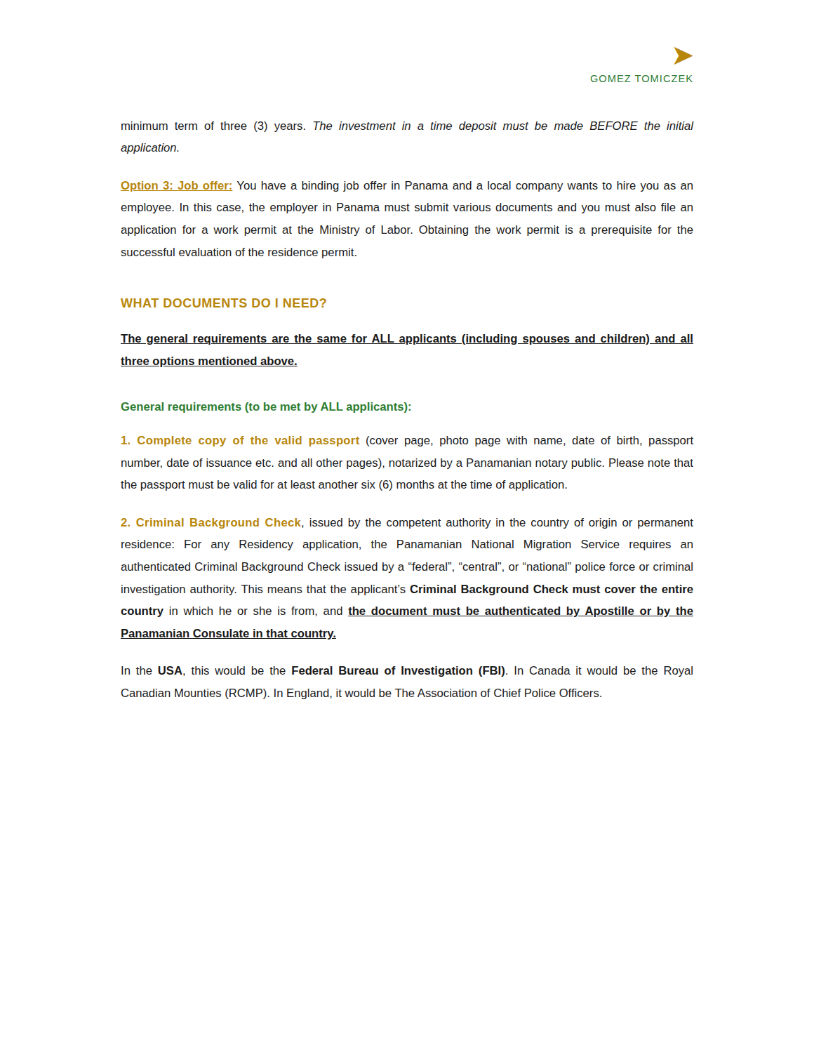➤
GOMEZ TOMICZEK
minimum term of three (3) years. The investment in a time deposit must be made BEFORE the initial application.
Option 3: Job offer: You have a binding job offer in Panama and a local company wants to hire you as an employee. In this case, the employer in Panama must submit various documents and you must also file an application for a work permit at the Ministry of Labor. Obtaining the work permit is a prerequisite for the successful evaluation of the residence permit.
WHAT DOCUMENTS DO I NEED?
The general requirements are the same for ALL applicants (including spouses and children) and all three options mentioned above.
General requirements (to be met by ALL applicants):
1. Complete copy of the valid passport (cover page, photo page with name, date of birth, passport number, date of issuance etc. and all other pages), notarized by a Panamanian notary public. Please note that the passport must be valid for at least another six (6) months at the time of application.
2. Criminal Background Check, issued by the competent authority in the country of origin or permanent residence: For any Residency application, the Panamanian National Migration Service requires an authenticated Criminal Background Check issued by a “federal”, “central”, or “national” police force or criminal investigation authority. This means that the applicant’s Criminal Background Check must cover the entire country in which he or she is from, and the document must be authenticated by Apostille or by the Panamanian Consulate in that country.
In the USA, this would be the Federal Bureau of Investigation (FBI). In Canada it would be the Royal Canadian Mounties (RCMP). In England, it would be The Association of Chief Police Officers.